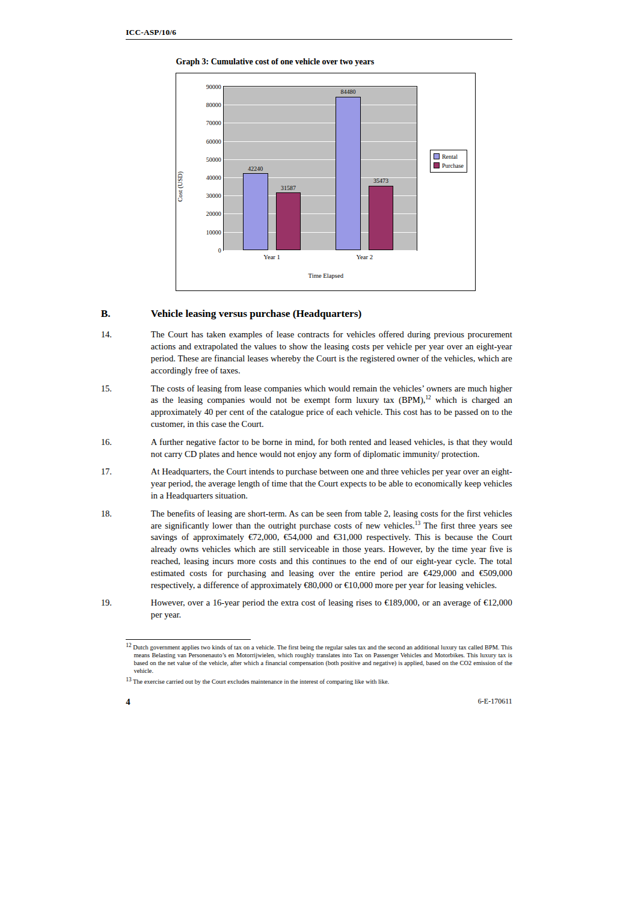ICC-ASP/10/6
Graph 3: Cumulative cost of one vehicle over two years
Cost (USD)
90000
80000
70000
60000
50000
40000
30000
20000
10000
0
42240
31587
Year 1
84480
35473
Year 2
Rental
Purchase
Time Elapsed
B. Vehicle leasing versus purchase (Headquarters)
14. The Court has taken examples of lease contracts for vehicles offered during previous procurement actions and extrapolated the values to show the leasing costs per vehicle per year over an eight-year period. These are financial leases whereby the Court is the registered owner of the vehicles, which are accordingly free of taxes.
15. The costs of leasing from lease companies which would remain the vehicles’ owners are much higher as the leasing companies would not be exempt form luxury tax (BPM),12 which is charged an approximately 40 per cent of the catalogue price of each vehicle. This cost has to be passed on to the customer, in this case the Court.
16. A further negative factor to be borne in mind, for both rented and leased vehicles, is that they would not carry CD plates and hence would not enjoy any form of diplomatic immunity/ protection.
17. At Headquarters, the Court intends to purchase between one and three vehicles per year over an eight-year period, the average length of time that the Court expects to be able to economically keep vehicles in a Headquarters situation.
18. The benefits of leasing are short-term. As can be seen from table 2, leasing costs for the first vehicles are significantly lower than the outright purchase costs of new vehicles.13 The first three years see savings of approximately €72,000, €54,000 and €31,000 respectively. This is because the Court already owns vehicles which are still serviceable in those years. However, by the time year five is reached, leasing incurs more costs and this continues to the end of our eight-year cycle. The total estimated costs for purchasing and leasing over the entire period are €429,000 and €509,000 respectively, a difference of approximately €80,000 or €10,000 more per year for leasing vehicles.
19. However, over a 16-year period the extra cost of leasing rises to €189,000, or an average of €12,000 per year.
12 Dutch government applies two kinds of tax on a vehicle. The first being the regular sales tax and the second an additional luxury tax called BPM. This means Belasting van Personenauto’s en Motorrijwielen, which roughly translates into Tax on Passenger Vehicles and Motorbikes. This luxury tax is based on the net value of the vehicle, after which a financial compensation (both positive and negative) is applied, based on the CO2 emission of the vehicle.
13 The exercise carried out by the Court excludes maintenance in the interest of comparing like with like.
4
6-E-170611